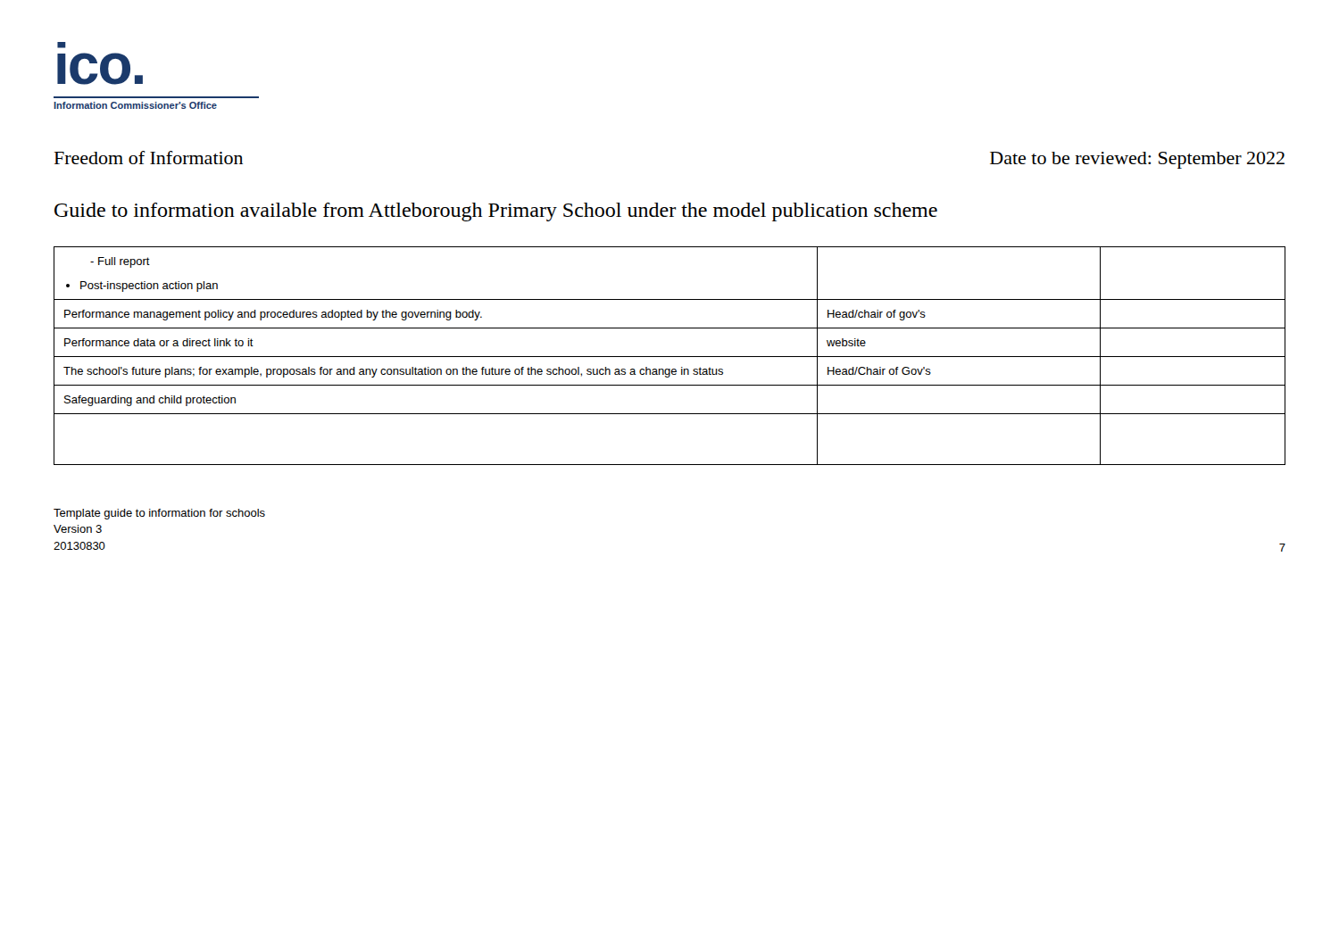ico.
Information Commissioner's Office
Freedom of Information Date to be reviewed: September 2022
Guide to information available from Attleborough Primary School under the model publication scheme
| - Full report Post-inspection action plan | | |
| Performance management policy and procedures adopted by the governing body. | Head/chair of gov's | |
| Performance data or a direct link to it | website | |
| The school's future plans; for example, proposals for and any consultation on the future of the school, such as a change in status | Head/Chair of Gov's | |
| Safeguarding and child protection | | |
Template guide to information for schools
Version 3
20130830
7